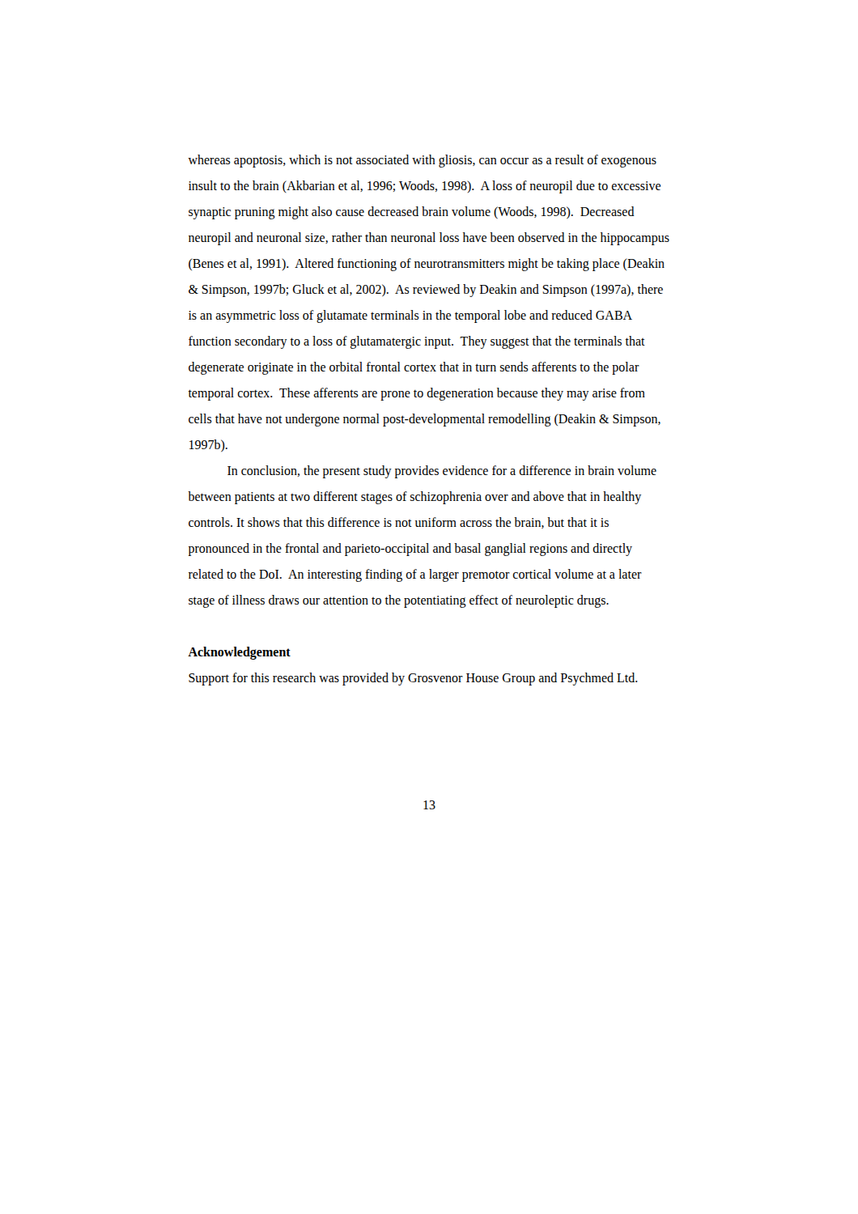whereas apoptosis, which is not associated with gliosis, can occur as a result of exogenous insult to the brain (Akbarian et al, 1996; Woods, 1998). A loss of neuropil due to excessive synaptic pruning might also cause decreased brain volume (Woods, 1998). Decreased neuropil and neuronal size, rather than neuronal loss have been observed in the hippocampus (Benes et al, 1991). Altered functioning of neurotransmitters might be taking place (Deakin & Simpson, 1997b; Gluck et al, 2002). As reviewed by Deakin and Simpson (1997a), there is an asymmetric loss of glutamate terminals in the temporal lobe and reduced GABA function secondary to a loss of glutamatergic input. They suggest that the terminals that degenerate originate in the orbital frontal cortex that in turn sends afferents to the polar temporal cortex. These afferents are prone to degeneration because they may arise from cells that have not undergone normal post-developmental remodelling (Deakin & Simpson, 1997b).
In conclusion, the present study provides evidence for a difference in brain volume between patients at two different stages of schizophrenia over and above that in healthy controls. It shows that this difference is not uniform across the brain, but that it is pronounced in the frontal and parieto-occipital and basal ganglial regions and directly related to the DoI. An interesting finding of a larger premotor cortical volume at a later stage of illness draws our attention to the potentiating effect of neuroleptic drugs.
Acknowledgement
Support for this research was provided by Grosvenor House Group and Psychmed Ltd.
13